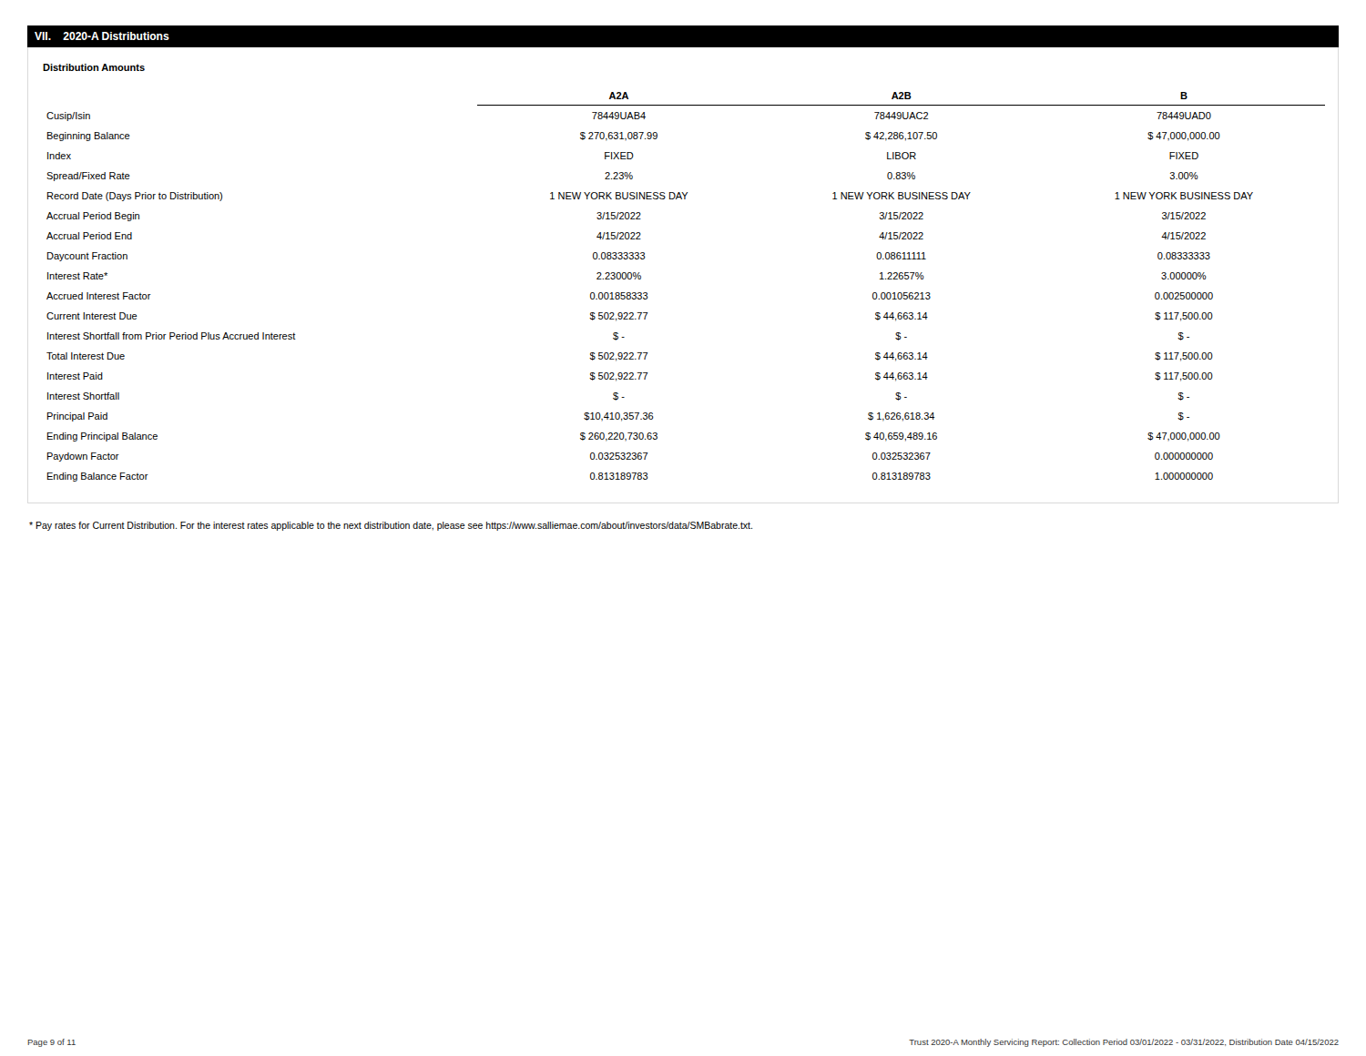VII. 2020-A Distributions
Distribution Amounts
| | A2A | A2B | B |
| --- | --- | --- | --- |
| Cusip/Isin | 78449UAB4 | 78449UAC2 | 78449UAD0 |
| Beginning Balance | $ 270,631,087.99 | $ 42,286,107.50 | $ 47,000,000.00 |
| Index | FIXED | LIBOR | FIXED |
| Spread/Fixed Rate | 2.23% | 0.83% | 3.00% |
| Record Date (Days Prior to Distribution) | 1 NEW YORK BUSINESS DAY | 1 NEW YORK BUSINESS DAY | 1 NEW YORK BUSINESS DAY |
| Accrual Period Begin | 3/15/2022 | 3/15/2022 | 3/15/2022 |
| Accrual Period End | 4/15/2022 | 4/15/2022 | 4/15/2022 |
| Daycount Fraction | 0.08333333 | 0.08611111 | 0.08333333 |
| Interest Rate* | 2.23000% | 1.22657% | 3.00000% |
| Accrued Interest Factor | 0.001858333 | 0.001056213 | 0.002500000 |
| Current Interest Due | $ 502,922.77 | $ 44,663.14 | $ 117,500.00 |
| Interest Shortfall from Prior Period Plus Accrued Interest | $ - | $ - | $ - |
| Total Interest Due | $ 502,922.77 | $ 44,663.14 | $ 117,500.00 |
| Interest Paid | $ 502,922.77 | $ 44,663.14 | $ 117,500.00 |
| Interest Shortfall | $ - | $ - | $ - |
| Principal Paid | $10,410,357.36 | $ 1,626,618.34 | $ - |
| Ending Principal Balance | $ 260,220,730.63 | $ 40,659,489.16 | $ 47,000,000.00 |
| Paydown Factor | 0.032532367 | 0.032532367 | 0.000000000 |
| Ending Balance Factor | 0.813189783 | 0.813189783 | 1.000000000 |
* Pay rates for Current Distribution. For the interest rates applicable to the next distribution date, please see https://www.salliemae.com/about/investors/data/SMBabrate.txt.
Page 9 of 11
Trust 2020-A Monthly Servicing Report: Collection Period 03/01/2022 - 03/31/2022, Distribution Date 04/15/2022